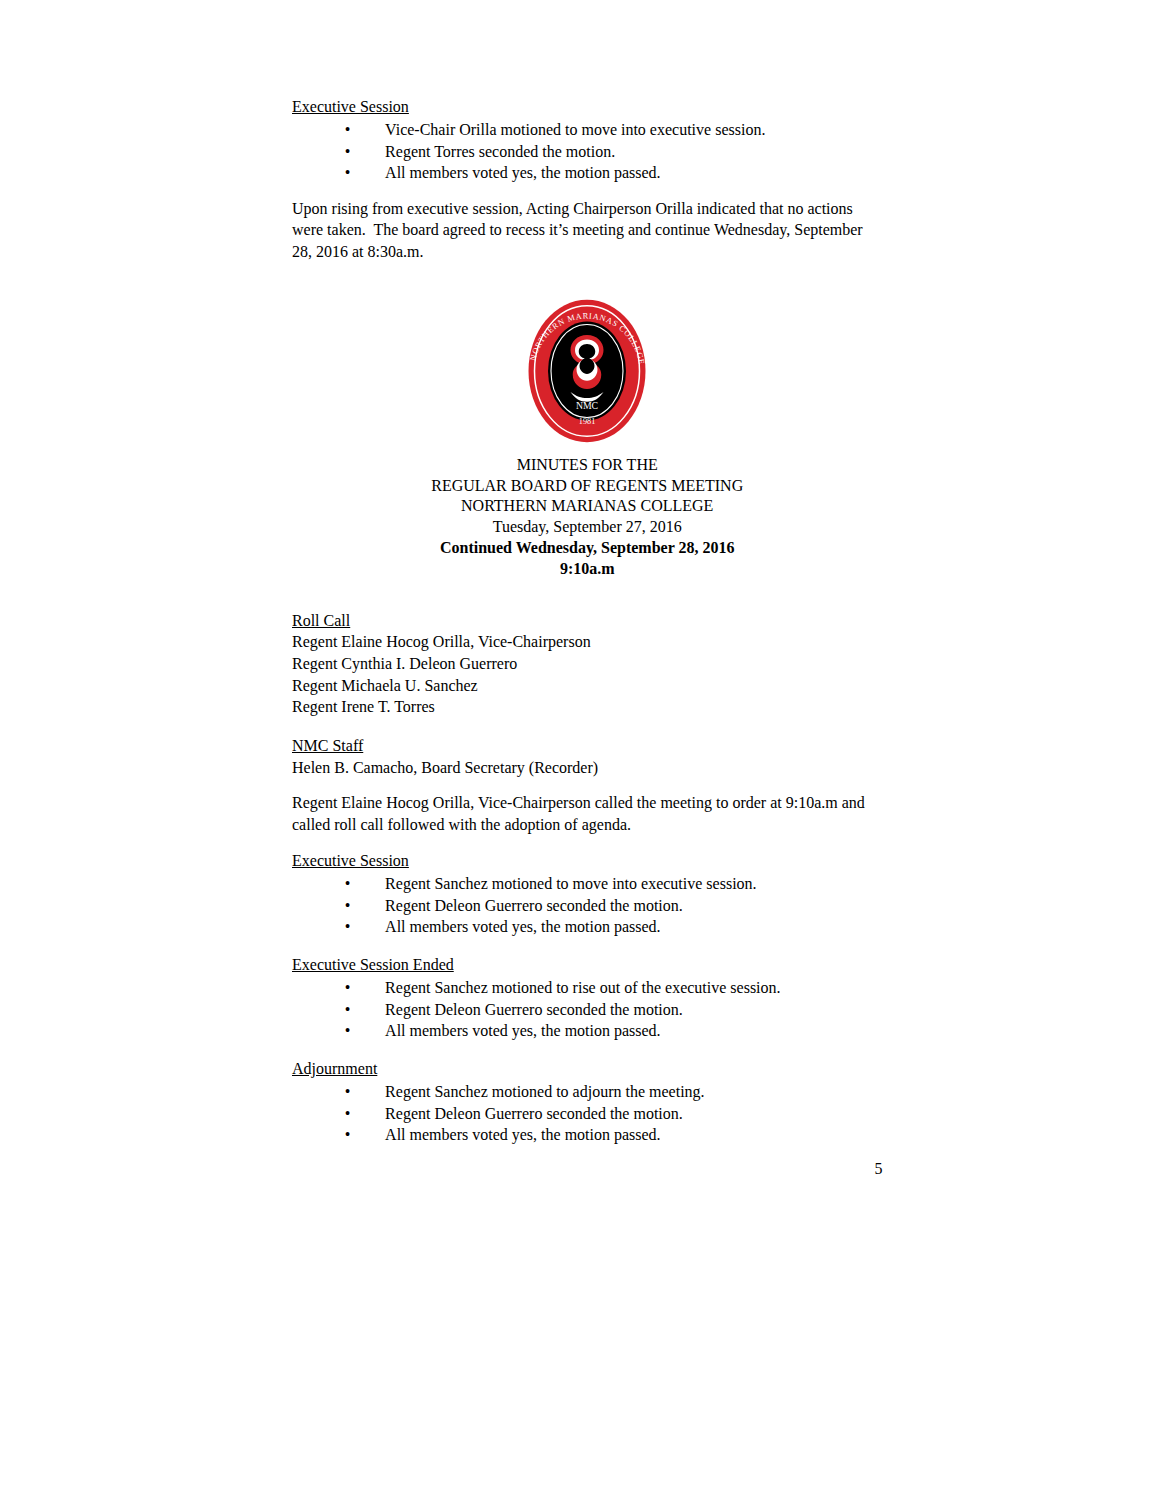Executive Session
Vice-Chair Orilla motioned to move into executive session.
Regent Torres seconded the motion.
All members voted yes, the motion passed.
Upon rising from executive session, Acting Chairperson Orilla indicated that no actions were taken. The board agreed to recess it’s meeting and continue Wednesday, September 28, 2016 at 8:30a.m.
NMC 1981 NORTHERN MARIANAS COLLEGE NORTHERN MARIANAS COLLEGE
MINUTES FOR THE
REGULAR BOARD OF REGENTS MEETING
NORTHERN MARIANAS COLLEGE
Tuesday, September 27, 2016
Continued Wednesday, September 28, 2016
9:10a.m
Roll Call
Regent Elaine Hocog Orilla, Vice-Chairperson
Regent Cynthia I. Deleon Guerrero
Regent Michaela U. Sanchez
Regent Irene T. Torres
NMC Staff
Helen B. Camacho, Board Secretary (Recorder)
Regent Elaine Hocog Orilla, Vice-Chairperson called the meeting to order at 9:10a.m and called roll call followed with the adoption of agenda.
Executive Session
Regent Sanchez motioned to move into executive session.
Regent Deleon Guerrero seconded the motion.
All members voted yes, the motion passed.
Executive Session Ended
Regent Sanchez motioned to rise out of the executive session.
Regent Deleon Guerrero seconded the motion.
All members voted yes, the motion passed.
Adjournment
Regent Sanchez motioned to adjourn the meeting.
Regent Deleon Guerrero seconded the motion.
All members voted yes, the motion passed.
5